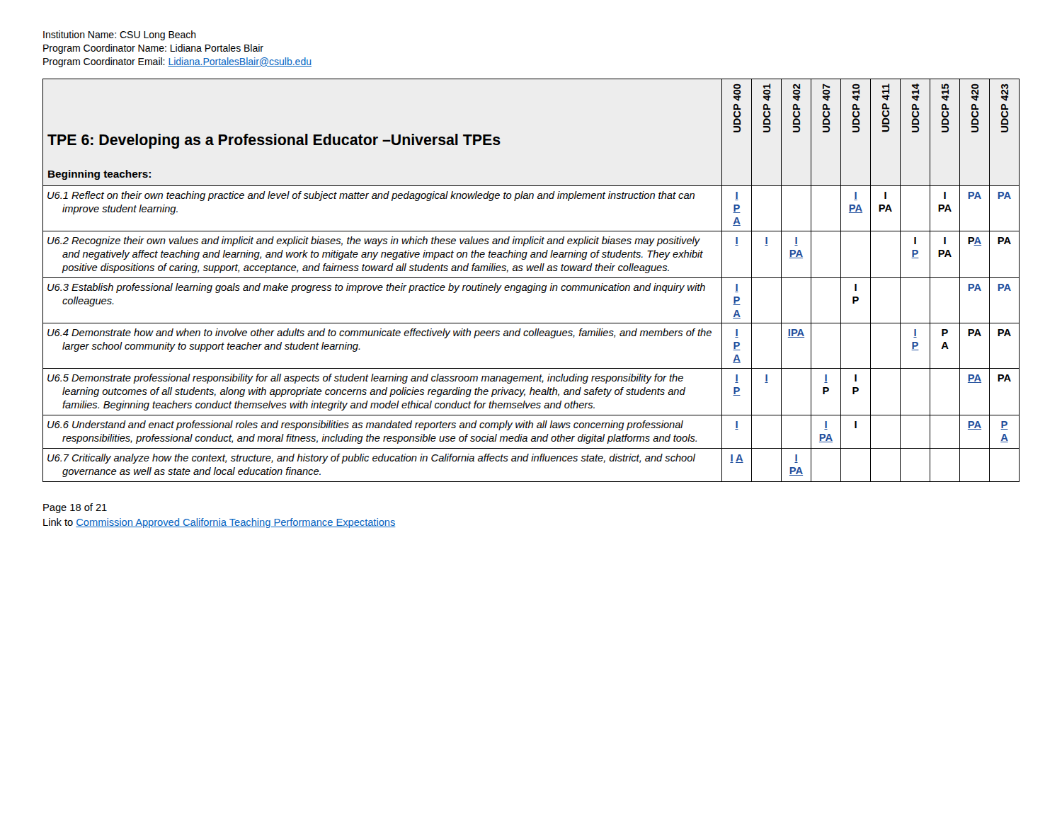Institution Name: CSU Long Beach
Program Coordinator Name: Lidiana Portales Blair
Program Coordinator Email: Lidiana.PortalesBlair@csulb.edu
| TPE 6: Developing as a Professional Educator –Universal TPEs Beginning teachers: | UDCP 400 | UDCP 401 | UDCP 402 | UDCP 407 | UDCP 410 | UDCP 411 | UDCP 414 | UDCP 415 | UDCP 420 | UDCP 423 |
| --- | --- | --- | --- | --- | --- | --- | --- | --- | --- | --- |
| U6.1 Reflect on their own teaching practice and level of subject matter and pedagogical knowledge to plan and implement instruction that can improve student learning. | I P A | | | | I PA | I PA | | I PA | PA | PA |
| U6.2 Recognize their own values and implicit and explicit biases, the ways in which these values and implicit and explicit biases may positively and negatively affect teaching and learning, and work to mitigate any negative impact on the teaching and learning of students. They exhibit positive dispositions of caring, support, acceptance, and fairness toward all students and families, as well as toward their colleagues. | I | I | I PA | | | | I P | I PA | P A | PA |
| U6.3 Establish professional learning goals and make progress to improve their practice by routinely engaging in communication and inquiry with colleagues. | I P A | | | | I P | | | | PA | PA |
| U6.4 Demonstrate how and when to involve other adults and to communicate effectively with peers and colleagues, families, and members of the larger school community to support teacher and student learning. | I P A | | IPA | | | | I P | P A | PA | PA |
| U6.5 Demonstrate professional responsibility for all aspects of student learning and classroom management, including responsibility for the learning outcomes of all students, along with appropriate concerns and policies regarding the privacy, health, and safety of students and families. Beginning teachers conduct themselves with integrity and model ethical conduct for themselves and others. | I P | I | | I P | I P | | | | PA | PA |
| U6.6 Understand and enact professional roles and responsibilities as mandated reporters and comply with all laws concerning professional responsibilities, professional conduct, and moral fitness, including the responsible use of social media and other digital platforms and tools. | I | | | I PA | I | | | | PA | P A |
| U6.7 Critically analyze how the context, structure, and history of public education in California affects and influences state, district, and school governance as well as state and local education finance. | I A | | I PA | | | | | | | |
Page 18 of 21
Link to Commission Approved California Teaching Performance Expectations